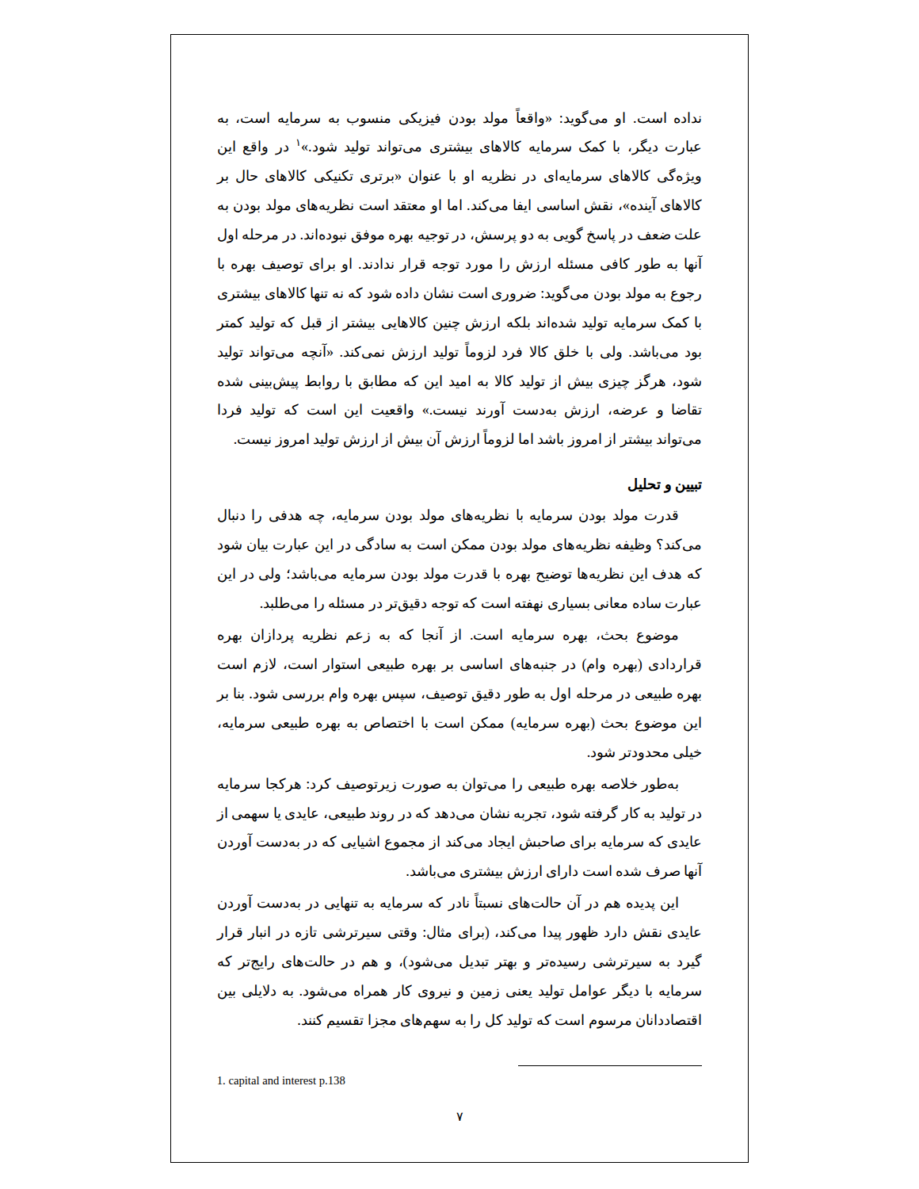نداده است. او می‌گوید: «واقعاً مولد بودن فیزیکی منسوب به سرمایه است، به عبارت دیگر، با کمک سرمایه کالاهای بیشتری می‌تواند تولید شود.»۱ در واقع این ویژه‌گی کالاهای سرمایه‌ای در نظریه او با عنوان «برتری تکنیکی کالاهای حال بر کالاهای آینده»، نقش اساسی ایفا می‌کند. اما او معتقد است نظریه‌های مولد بودن به علت ضعف در پاسخ گویی به دو پرسش، در توجیه بهره موفق نبوده‌اند. در مرحله اول آنها به طور کافی مسئله ارزش را مورد توجه قرار ندادند. او برای توصیف بهره با رجوع به مولد بودن می‌گوید: ضروری است نشان داده شود که نه تنها کالاهای بیشتری با کمک سرمایه تولید شده‌اند بلکه ارزش چنین کالاهایی بیشتر از قبل که تولید کمتر بود می‌باشد. ولی با خلق کالا فرد لزوماً تولید ارزش نمی‌کند. «آنچه می‌تواند تولید شود، هرگز چیزی بیش از تولید کالا به امید این که مطابق با روابط پیش‌بینی شده تقاضا و عرضه، ارزش به‌دست آورند نیست.» واقعیت این است که تولید فردا می‌تواند بیشتر از امروز باشد اما لزوماً ارزش آن بیش از ارزش تولید امروز نیست.
تبیین و تحلیل
قدرت مولد بودن سرمایه با نظریه‌های مولد بودن سرمایه، چه هدفی را دنبال می‌کند؟ وظیفه نظریه‌های مولد بودن ممکن است به سادگی در این عبارت بیان شود که هدف این نظریه‌ها توضیح بهره با قدرت مولد بودن سرمایه می‌باشد؛ ولی در این عبارت ساده معانی بسیاری نهفته است که توجه دقیق‌تر در مسئله را می‌طلبد.
موضوع بحث، بهره سرمایه است. از آنجا که به زعم نظریه پردازان بهره قراردادی (بهره وام) در جنبه‌های اساسی بر بهره طبیعی استوار است، لازم است بهره طبیعی در مرحله اول به طور دقیق توصیف، سپس بهره وام بررسی شود. بنا بر این موضوع بحث (بهره سرمایه) ممکن است با اختصاص به بهره طبیعی سرمایه، خیلی محدودتر شود.
به‌طور خلاصه بهره طبیعی را می‌توان به صورت زیرتوصیف کرد: هرکجا سرمایه در تولید به کار گرفته شود، تجربه نشان می‌دهد که در روند طبیعی، عایدی یا سهمی از عایدی که سرمایه برای صاحبش ایجاد می‌کند از مجموع اشیایی که در به‌دست آوردن آنها صرف شده است دارای ارزش بیشتری می‌باشد.
این پدیده هم در آن حالت‌های نسبتاً نادر که سرمایه به تنهایی در به‌دست آوردن عایدی نقش دارد ظهور پیدا می‌کند، (برای مثال: وقتی سیرترشی تازه در انبار قرار گیرد به سیرترشی رسیده‌تر و بهتر تبدیل می‌شود)، و هم در حالت‌های رایج‌تر که سرمایه با دیگر عوامل تولید یعنی زمین و نیروی کار همراه می‌شود. به دلایلی بین اقتصاددانان مرسوم است که تولید کل را به سهم‌های مجزا تقسیم کنند.
1. capital and interest p.138
۷